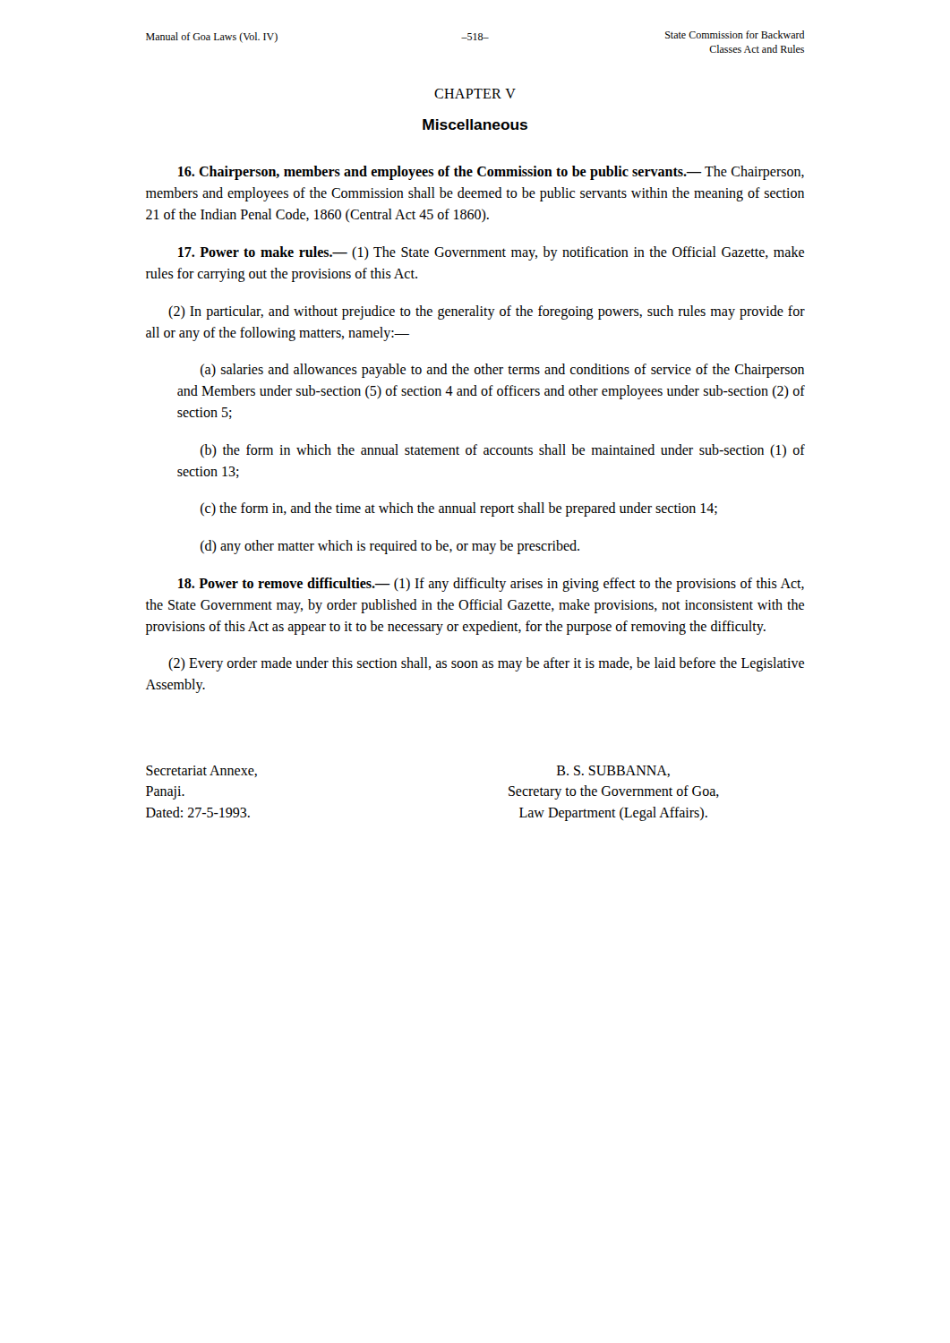Manual of Goa Laws (Vol. IV)
–518–
State Commission for Backward
Classes Act and Rules
CHAPTER V
Miscellaneous
16. Chairperson, members and employees of the Commission to be public servants.— The Chairperson, members and employees of the Commission shall be deemed to be public servants within the meaning of section 21 of the Indian Penal Code, 1860 (Central Act 45 of 1860).
17. Power to make rules.— (1) The State Government may, by notification in the Official Gazette, make rules for carrying out the provisions of this Act.
(2) In particular, and without prejudice to the generality of the foregoing powers, such rules may provide for all or any of the following matters, namely:—
(a) salaries and allowances payable to and the other terms and conditions of service of the Chairperson and Members under sub-section (5) of section 4 and of officers and other employees under sub-section (2) of section 5;
(b) the form in which the annual statement of accounts shall be maintained under sub-section (1) of section 13;
(c) the form in, and the time at which the annual report shall be prepared under section 14;
(d) any other matter which is required to be, or may be prescribed.
18. Power to remove difficulties.— (1) If any difficulty arises in giving effect to the provisions of this Act, the State Government may, by order published in the Official Gazette, make provisions, not inconsistent with the provisions of this Act as appear to it to be necessary or expedient, for the purpose of removing the difficulty.
(2) Every order made under this section shall, as soon as may be after it is made, be laid before the Legislative Assembly.
| Secretariat Annexe, | B. S. SUBBANNA, |
| Panaji. | Secretary to the Government of Goa, |
| Dated: 27-5-1993. | Law Department (Legal Affairs). |